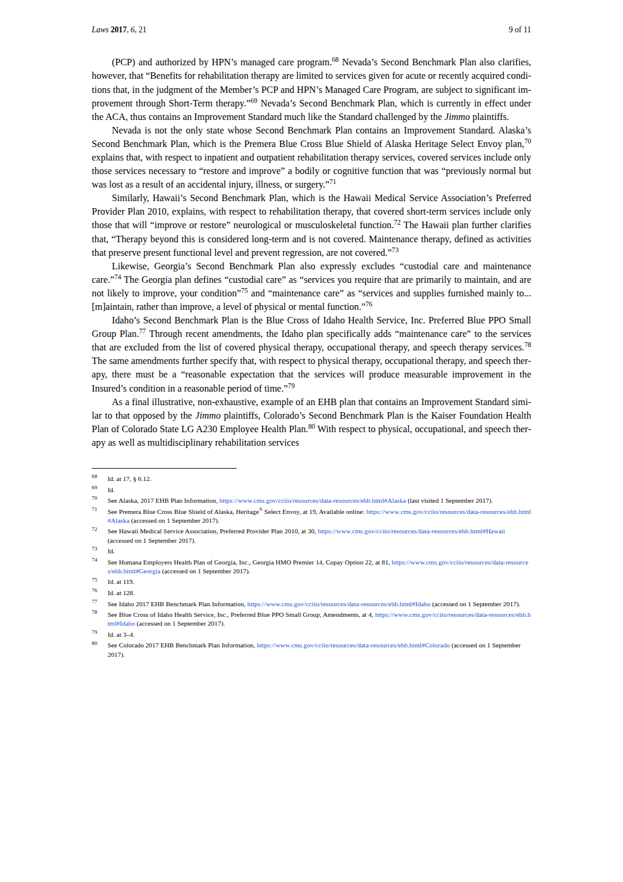Laws 2017, 6, 21
9 of 11
(PCP) and authorized by HPN’s managed care program.68 Nevada’s Second Benchmark Plan also clarifies, however, that “Benefits for rehabilitation therapy are limited to services given for acute or recently acquired conditions that, in the judgment of the Member’s PCP and HPN’s Managed Care Program, are subject to significant improvement through Short-Term therapy.”69 Nevada’s Second Benchmark Plan, which is currently in effect under the ACA, thus contains an Improvement Standard much like the Standard challenged by the Jimmo plaintiffs.
Nevada is not the only state whose Second Benchmark Plan contains an Improvement Standard. Alaska’s Second Benchmark Plan, which is the Premera Blue Cross Blue Shield of Alaska Heritage Select Envoy plan,70 explains that, with respect to inpatient and outpatient rehabilitation therapy services, covered services include only those services necessary to “restore and improve” a bodily or cognitive function that was “previously normal but was lost as a result of an accidental injury, illness, or surgery.”71
Similarly, Hawaii’s Second Benchmark Plan, which is the Hawaii Medical Service Association’s Preferred Provider Plan 2010, explains, with respect to rehabilitation therapy, that covered short-term services include only those that will “improve or restore” neurological or musculoskeletal function.72 The Hawaii plan further clarifies that, “Therapy beyond this is considered long-term and is not covered. Maintenance therapy, defined as activities that preserve present functional level and prevent regression, are not covered.”73
Likewise, Georgia’s Second Benchmark Plan also expressly excludes “custodial care and maintenance care.”74 The Georgia plan defines “custodial care” as “services you require that are primarily to maintain, and are not likely to improve, your condition”75 and “maintenance care” as “services and supplies furnished mainly to...[m]aintain, rather than improve, a level of physical or mental function.”76
Idaho’s Second Benchmark Plan is the Blue Cross of Idaho Health Service, Inc. Preferred Blue PPO Small Group Plan.77 Through recent amendments, the Idaho plan specifically adds “maintenance care” to the services that are excluded from the list of covered physical therapy, occupational therapy, and speech therapy services.78 The same amendments further specify that, with respect to physical therapy, occupational therapy, and speech therapy, there must be a “reasonable expectation that the services will produce measurable improvement in the Insured’s condition in a reasonable period of time.”79
As a final illustrative, non-exhaustive, example of an EHB plan that contains an Improvement Standard similar to that opposed by the Jimmo plaintiffs, Colorado’s Second Benchmark Plan is the Kaiser Foundation Health Plan of Colorado State LG A230 Employee Health Plan.80 With respect to physical, occupational, and speech therapy as well as multidisciplinary rehabilitation services
Id. at 17, § 6.12.
Id.
See Alaska, 2017 EHB Plan Information, https://www.cms.gov/cciio/resources/data-resources/ehb.html#Alaska (last visited 1 September 2017).
See Premera Blue Cross Blue Shield of Alaska, Heritage® Select Envoy, at 19, Available online: https://www.cms.gov/cciio/resources/data-resources/ehb.html#Alaska (accessed on 1 September 2017).
See Hawaii Medical Service Association, Preferred Provider Plan 2010, at 30, https://www.cms.gov/cciio/resources/data-resources/ehb.html#Hawaii (accessed on 1 September 2017).
Id.
See Humana Employers Health Plan of Georgia, Inc., Georgia HMO Premier 14, Copay Option 22, at 81, https://www.cms.gov/cciio/resources/data-resources/ehb.html#Georgia (accessed on 1 September 2017).
Id. at 119.
Id. at 128.
See Idaho 2017 EHB Benchmark Plan Information, https://www.cms.gov/cciio/resources/data-resources/ehb.html#Idaho (accessed on 1 September 2017).
See Blue Cross of Idaho Health Service, Inc., Preferred Blue PPO Small Group, Amendments, at 4, https://www.cms.gov/cciio/resources/data-resources/ehb.html#Idaho (accessed on 1 September 2017).
Id. at 3–4.
See Colorado 2017 EHB Benchmark Plan Information, https://www.cms.gov/cciio/resources/data-resources/ehb.html#Colorado (accessed on 1 September 2017).